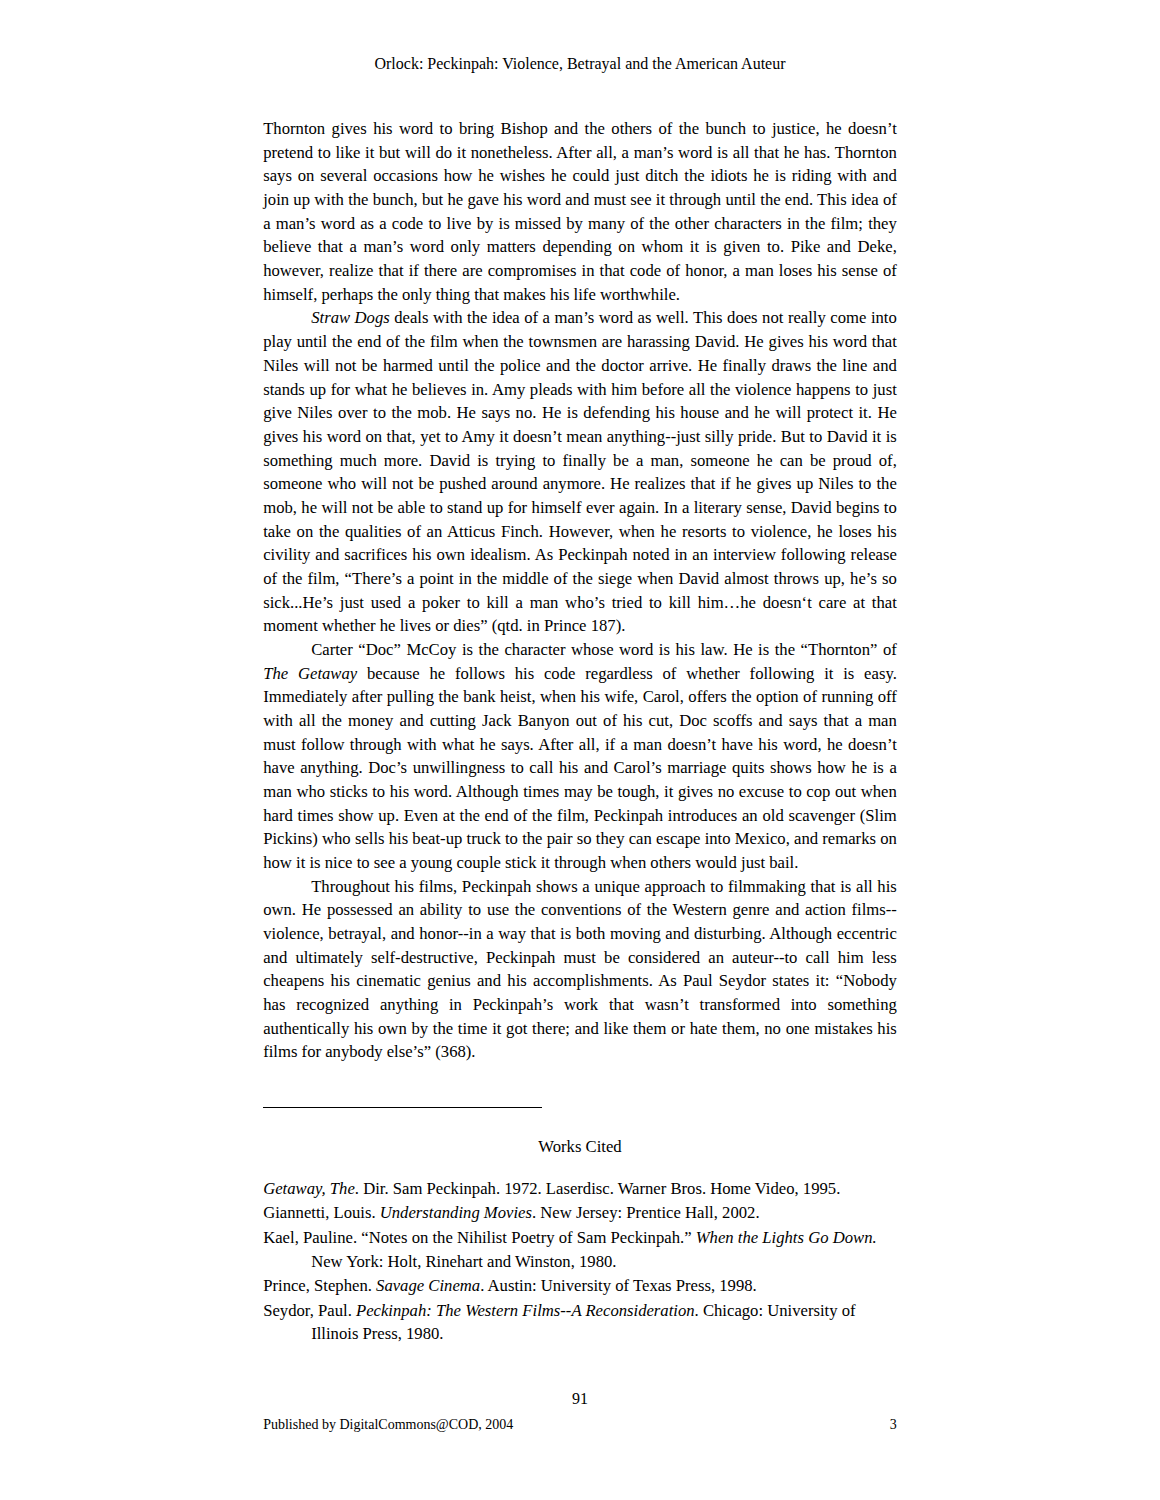Orlock: Peckinpah: Violence, Betrayal and the American Auteur
Thornton gives his word to bring Bishop and the others of the bunch to justice, he doesn’t pretend to like it but will do it nonetheless. After all, a man’s word is all that he has. Thornton says on several occasions how he wishes he could just ditch the idiots he is riding with and join up with the bunch, but he gave his word and must see it through until the end. This idea of a man’s word as a code to live by is missed by many of the other characters in the film; they believe that a man’s word only matters depending on whom it is given to. Pike and Deke, however, realize that if there are compromises in that code of honor, a man loses his sense of himself, perhaps the only thing that makes his life worthwhile.
Straw Dogs deals with the idea of a man’s word as well. This does not really come into play until the end of the film when the townsmen are harassing David. He gives his word that Niles will not be harmed until the police and the doctor arrive. He finally draws the line and stands up for what he believes in. Amy pleads with him before all the violence happens to just give Niles over to the mob. He says no. He is defending his house and he will protect it. He gives his word on that, yet to Amy it doesn’t mean anything--just silly pride. But to David it is something much more. David is trying to finally be a man, someone he can be proud of, someone who will not be pushed around anymore. He realizes that if he gives up Niles to the mob, he will not be able to stand up for himself ever again. In a literary sense, David begins to take on the qualities of an Atticus Finch. However, when he resorts to violence, he loses his civility and sacrifices his own idealism. As Peckinpah noted in an interview following release of the film, “There’s a point in the middle of the siege when David almost throws up, he’s so sick...He’s just used a poker to kill a man who’s tried to kill him…he doesn‘t care at that moment whether he lives or dies” (qtd. in Prince 187).
Carter “Doc” McCoy is the character whose word is his law. He is the “Thornton” of The Getaway because he follows his code regardless of whether following it is easy. Immediately after pulling the bank heist, when his wife, Carol, offers the option of running off with all the money and cutting Jack Banyon out of his cut, Doc scoffs and says that a man must follow through with what he says. After all, if a man doesn’t have his word, he doesn’t have anything. Doc’s unwillingness to call his and Carol’s marriage quits shows how he is a man who sticks to his word. Although times may be tough, it gives no excuse to cop out when hard times show up. Even at the end of the film, Peckinpah introduces an old scavenger (Slim Pickins) who sells his beat-up truck to the pair so they can escape into Mexico, and remarks on how it is nice to see a young couple stick it through when others would just bail.
Throughout his films, Peckinpah shows a unique approach to filmmaking that is all his own. He possessed an ability to use the conventions of the Western genre and action films--violence, betrayal, and honor--in a way that is both moving and disturbing. Although eccentric and ultimately self-destructive, Peckinpah must be considered an auteur--to call him less cheapens his cinematic genius and his accomplishments. As Paul Seydor states it: “Nobody has recognized anything in Peckinpah’s work that wasn’t transformed into something authentically his own by the time it got there; and like them or hate them, no one mistakes his films for anybody else’s” (368).
Works Cited
Getaway, The. Dir. Sam Peckinpah. 1972. Laserdisc. Warner Bros. Home Video, 1995.
Giannetti, Louis. Understanding Movies. New Jersey: Prentice Hall, 2002.
Kael, Pauline. “Notes on the Nihilist Poetry of Sam Peckinpah.” When the Lights Go Down. New York: Holt, Rinehart and Winston, 1980.
Prince, Stephen. Savage Cinema. Austin: University of Texas Press, 1998.
Seydor, Paul. Peckinpah: The Western Films--A Reconsideration. Chicago: University of Illinois Press, 1980.
91
Published by DigitalCommons@COD, 2004
3